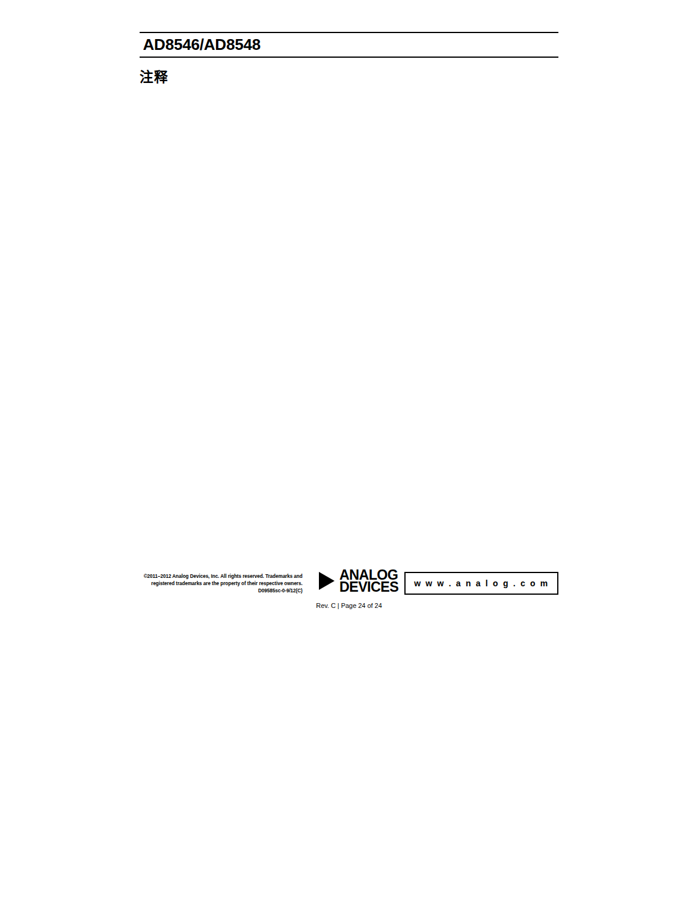AD8546/AD8548
注释
©2011–2012 Analog Devices, Inc. All rights reserved. Trademarks and registered trademarks are the property of their respective owners.
D09585sc-0-9/12(C)
ANALOG
DEVICES
w w w . a n a l o g . c o m
Rev. C | Page 24 of 24